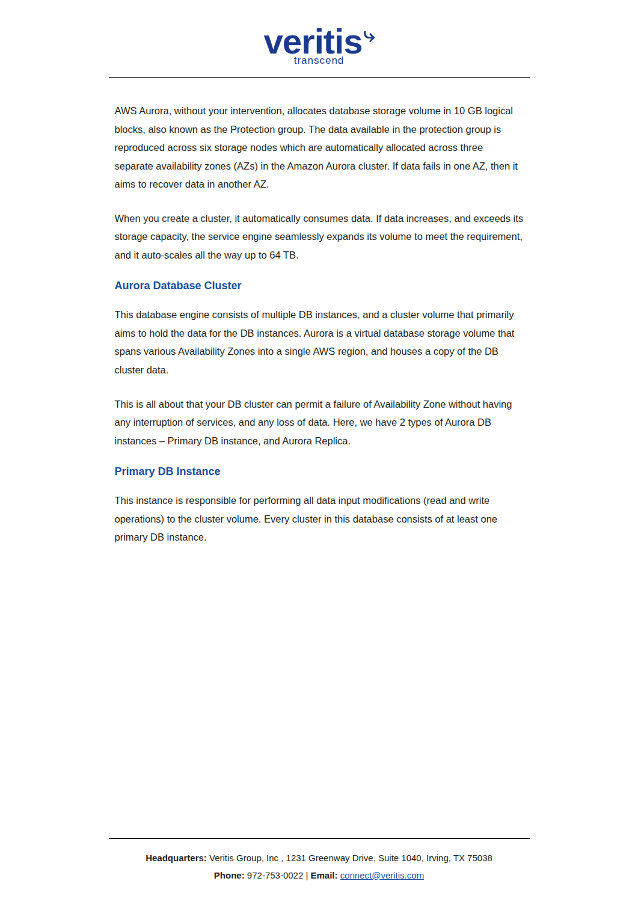veritis⤷
transcend
AWS Aurora, without your intervention, allocates database storage volume in 10 GB logical blocks, also known as the Protection group. The data available in the protection group is reproduced across six storage nodes which are automatically allocated across three separate availability zones (AZs) in the Amazon Aurora cluster. If data fails in one AZ, then it aims to recover data in another AZ.
When you create a cluster, it automatically consumes data. If data increases, and exceeds its storage capacity, the service engine seamlessly expands its volume to meet the requirement, and it auto-scales all the way up to 64 TB.
Aurora Database Cluster
This database engine consists of multiple DB instances, and a cluster volume that primarily aims to hold the data for the DB instances. Aurora is a virtual database storage volume that spans various Availability Zones into a single AWS region, and houses a copy of the DB cluster data.
This is all about that your DB cluster can permit a failure of Availability Zone without having any interruption of services, and any loss of data. Here, we have 2 types of Aurora DB instances – Primary DB instance, and Aurora Replica.
Primary DB Instance
This instance is responsible for performing all data input modifications (read and write operations) to the cluster volume. Every cluster in this database consists of at least one primary DB instance.
Headquarters: Veritis Group, Inc , 1231 Greenway Drive, Suite 1040, Irving, TX 75038
Phone: 972-753-0022 | Email: connect@veritis.com